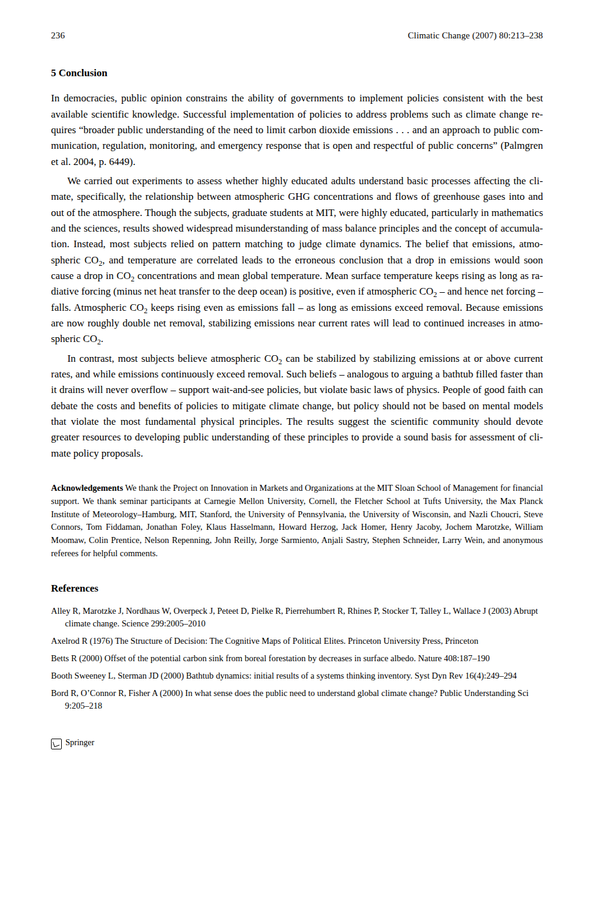236 Climatic Change (2007) 80:213–238
5 Conclusion
In democracies, public opinion constrains the ability of governments to implement policies consistent with the best available scientific knowledge. Successful implementation of policies to address problems such as climate change requires “broader public understanding of the need to limit carbon dioxide emissions . . . and an approach to public communication, regulation, monitoring, and emergency response that is open and respectful of public concerns” (Palmgren et al. 2004, p. 6449).
We carried out experiments to assess whether highly educated adults understand basic processes affecting the climate, specifically, the relationship between atmospheric GHG concentrations and flows of greenhouse gases into and out of the atmosphere. Though the subjects, graduate students at MIT, were highly educated, particularly in mathematics and the sciences, results showed widespread misunderstanding of mass balance principles and the concept of accumulation. Instead, most subjects relied on pattern matching to judge climate dynamics. The belief that emissions, atmospheric CO2, and temperature are correlated leads to the erroneous conclusion that a drop in emissions would soon cause a drop in CO2 concentrations and mean global temperature. Mean surface temperature keeps rising as long as radiative forcing (minus net heat transfer to the deep ocean) is positive, even if atmospheric CO2 – and hence net forcing – falls. Atmospheric CO2 keeps rising even as emissions fall – as long as emissions exceed removal. Because emissions are now roughly double net removal, stabilizing emissions near current rates will lead to continued increases in atmospheric CO2.
In contrast, most subjects believe atmospheric CO2 can be stabilized by stabilizing emissions at or above current rates, and while emissions continuously exceed removal. Such beliefs – analogous to arguing a bathtub filled faster than it drains will never overflow – support wait-and-see policies, but violate basic laws of physics. People of good faith can debate the costs and benefits of policies to mitigate climate change, but policy should not be based on mental models that violate the most fundamental physical principles. The results suggest the scientific community should devote greater resources to developing public understanding of these principles to provide a sound basis for assessment of climate policy proposals.
Acknowledgements We thank the Project on Innovation in Markets and Organizations at the MIT Sloan School of Management for financial support. We thank seminar participants at Carnegie Mellon University, Cornell, the Fletcher School at Tufts University, the Max Planck Institute of Meteorology–Hamburg, MIT, Stanford, the University of Pennsylvania, the University of Wisconsin, and Nazli Choucri, Steve Connors, Tom Fiddaman, Jonathan Foley, Klaus Hasselmann, Howard Herzog, Jack Homer, Henry Jacoby, Jochem Marotzke, William Moomaw, Colin Prentice, Nelson Repenning, John Reilly, Jorge Sarmiento, Anjali Sastry, Stephen Schneider, Larry Wein, and anonymous referees for helpful comments.
References
Alley R, Marotzke J, Nordhaus W, Overpeck J, Peteet D, Pielke R, Pierrehumbert R, Rhines P, Stocker T, Talley L, Wallace J (2003) Abrupt climate change. Science 299:2005–2010
Axelrod R (1976) The Structure of Decision: The Cognitive Maps of Political Elites. Princeton University Press, Princeton
Betts R (2000) Offset of the potential carbon sink from boreal forestation by decreases in surface albedo. Nature 408:187–190
Booth Sweeney L, Sterman JD (2000) Bathtub dynamics: initial results of a systems thinking inventory. Syst Dyn Rev 16(4):249–294
Bord R, O’Connor R, Fisher A (2000) In what sense does the public need to understand global climate change? Public Understanding Sci 9:205–218
Springer